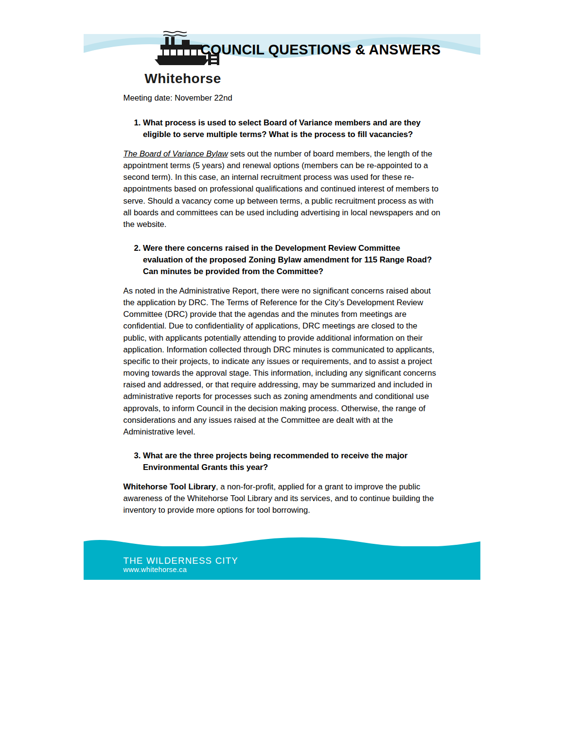Whitehorse
COUNCIL QUESTIONS & ANSWERS
Meeting date: November 22nd
What process is used to select Board of Variance members and are they eligible to serve multiple terms? What is the process to fill vacancies?
The Board of Variance Bylaw sets out the number of board members, the length of the appointment terms (5 years) and renewal options (members can be re-appointed to a second term). In this case, an internal recruitment process was used for these re-appointments based on professional qualifications and continued interest of members to serve. Should a vacancy come up between terms, a public recruitment process as with all boards and committees can be used including advertising in local newspapers and on the website.
Were there concerns raised in the Development Review Committee evaluation of the proposed Zoning Bylaw amendment for 115 Range Road? Can minutes be provided from the Committee?
As noted in the Administrative Report, there were no significant concerns raised about the application by DRC. The Terms of Reference for the City’s Development Review Committee (DRC) provide that the agendas and the minutes from meetings are confidential. Due to confidentiality of applications, DRC meetings are closed to the public, with applicants potentially attending to provide additional information on their application. Information collected through DRC minutes is communicated to applicants, specific to their projects, to indicate any issues or requirements, and to assist a project moving towards the approval stage. This information, including any significant concerns raised and addressed, or that require addressing, may be summarized and included in administrative reports for processes such as zoning amendments and conditional use approvals, to inform Council in the decision making process. Otherwise, the range of considerations and any issues raised at the Committee are dealt with at the Administrative level.
What are the three projects being recommended to receive the major Environmental Grants this year?
Whitehorse Tool Library, a non-for-profit, applied for a grant to improve the public awareness of the Whitehorse Tool Library and its services, and to continue building the inventory to provide more options for tool borrowing.
THE WILDERNESS CITY
www.whitehorse.ca